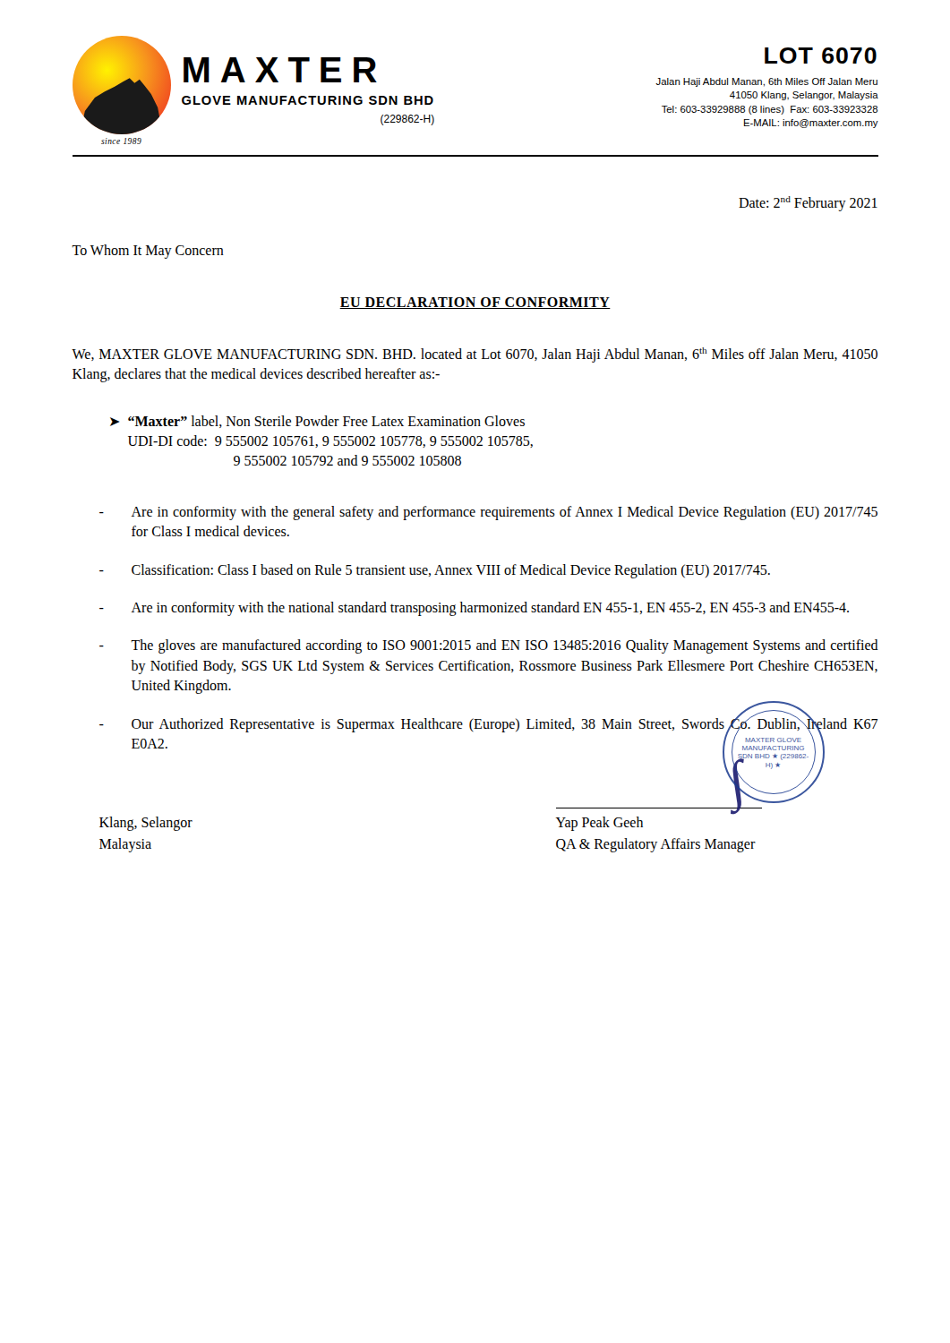since 1989
MAXTER
GLOVE MANUFACTURING SDN BHD
(229862-H)
LOT 6070
Jalan Haji Abdul Manan, 6th Miles Off Jalan Meru
41050 Klang, Selangor, Malaysia
Tel: 603-33929888 (8 lines) Fax: 603-33923328
E-MAIL: info@maxter.com.my
Date: 2nd February 2021
To Whom It May Concern
EU DECLARATION OF CONFORMITY
We, MAXTER GLOVE MANUFACTURING SDN. BHD. located at Lot 6070, Jalan Haji Abdul Manan, 6th Miles off Jalan Meru, 41050 Klang, declares that the medical devices described hereafter as:-
“Maxter” label, Non Sterile Powder Free Latex Examination Gloves
UDI-DI code: 9 555002 105761, 9 555002 105778, 9 555002 105785,
9 555002 105792 and 9 555002 105808
Are in conformity with the general safety and performance requirements of Annex I Medical Device Regulation (EU) 2017/745 for Class I medical devices.
Classification: Class I based on Rule 5 transient use, Annex VIII of Medical Device Regulation (EU) 2017/745.
Are in conformity with the national standard transposing harmonized standard EN 455-1, EN 455-2, EN 455-3 and EN455-4.
The gloves are manufactured according to ISO 9001:2015 and EN ISO 13485:2016 Quality Management Systems and certified by Notified Body, SGS UK Ltd System & Services Certification, Rossmore Business Park Ellesmere Port Cheshire CH653EN, United Kingdom.
Our Authorized Representative is Supermax Healthcare (Europe) Limited, 38 Main Street, Swords Co. Dublin, Ireland K67 E0A2.
Klang, Selangor
Malaysia
∫
MAXTER GLOVE MANUFACTURING SDN BHD ★ (229862-H) ★
Yap Peak Geeh
QA & Regulatory Affairs Manager